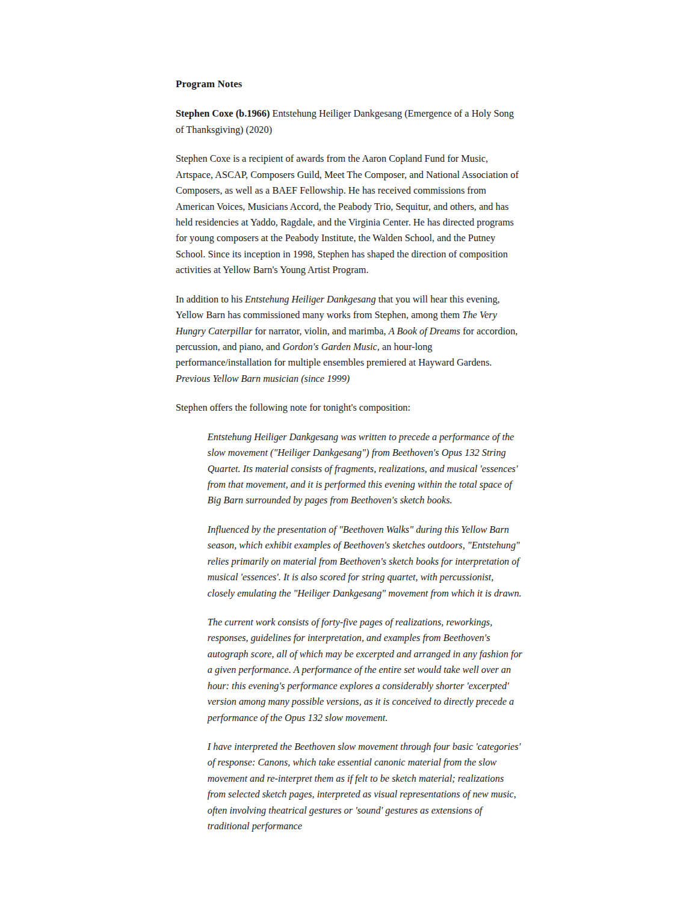Program Notes
Stephen Coxe (b.1966) Entstehung Heiliger Dankgesang (Emergence of a Holy Song of Thanksgiving) (2020)
Stephen Coxe is a recipient of awards from the Aaron Copland Fund for Music, Artspace, ASCAP, Composers Guild, Meet The Composer, and National Association of Composers, as well as a BAEF Fellowship. He has received commissions from American Voices, Musicians Accord, the Peabody Trio, Sequitur, and others, and has held residencies at Yaddo, Ragdale, and the Virginia Center. He has directed programs for young composers at the Peabody Institute, the Walden School, and the Putney School. Since its inception in 1998, Stephen has shaped the direction of composition activities at Yellow Barn's Young Artist Program.
In addition to his Entstehung Heiliger Dankgesang that you will hear this evening, Yellow Barn has commissioned many works from Stephen, among them The Very Hungry Caterpillar for narrator, violin, and marimba, A Book of Dreams for accordion, percussion, and piano, and Gordon's Garden Music, an hour-long performance/installation for multiple ensembles premiered at Hayward Gardens. Previous Yellow Barn musician (since 1999)
Stephen offers the following note for tonight's composition:
Entstehung Heiliger Dankgesang was written to precede a performance of the slow movement ("Heiliger Dankgesang") from Beethoven's Opus 132 String Quartet. Its material consists of fragments, realizations, and musical 'essences' from that movement, and it is performed this evening within the total space of Big Barn surrounded by pages from Beethoven's sketch books.
Influenced by the presentation of "Beethoven Walks" during this Yellow Barn season, which exhibit examples of Beethoven's sketches outdoors, "Entstehung" relies primarily on material from Beethoven's sketch books for interpretation of musical 'essences'. It is also scored for string quartet, with percussionist, closely emulating the "Heiliger Dankgesang" movement from which it is drawn.
The current work consists of forty-five pages of realizations, reworkings, responses, guidelines for interpretation, and examples from Beethoven's autograph score, all of which may be excerpted and arranged in any fashion for a given performance. A performance of the entire set would take well over an hour: this evening's performance explores a considerably shorter 'excerpted' version among many possible versions, as it is conceived to directly precede a performance of the Opus 132 slow movement.
I have interpreted the Beethoven slow movement through four basic 'categories' of response: Canons, which take essential canonic material from the slow movement and re-interpret them as if felt to be sketch material; realizations from selected sketch pages, interpreted as visual representations of new music, often involving theatrical gestures or 'sound' gestures as extensions of traditional performance